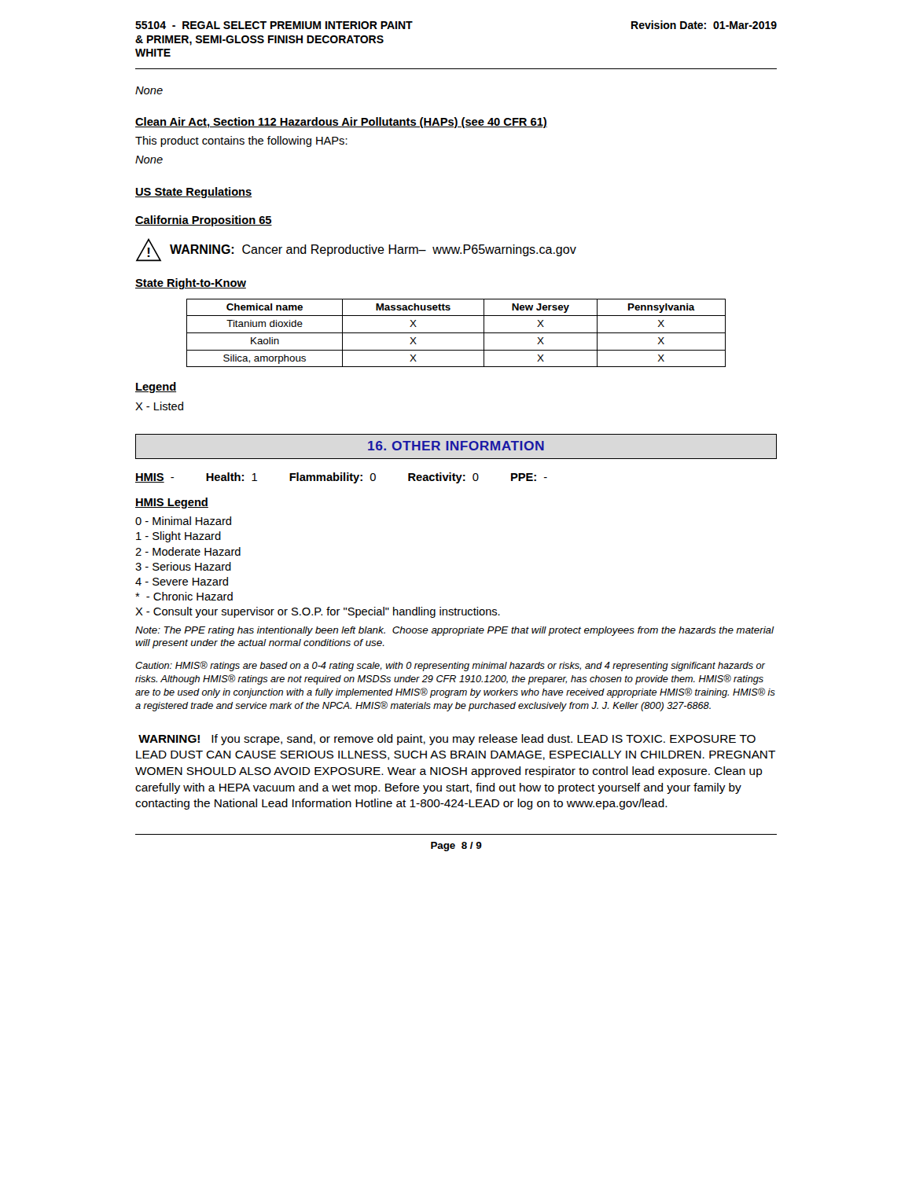55104 - REGAL SELECT PREMIUM INTERIOR PAINT
& PRIMER, SEMI-GLOSS FINISH DECORATORS
WHITE
Revision Date: 01-Mar-2019
None
Clean Air Act, Section 112 Hazardous Air Pollutants (HAPs) (see 40 CFR 61)
This product contains the following HAPs:
None
US State Regulations
California Proposition 65
!
WARNING: Cancer and Reproductive Harm– www.P65warnings.ca.gov
State Right-to-Know
| Chemical name | Massachusetts | New Jersey | Pennsylvania |
| --- | --- | --- | --- |
| Titanium dioxide | X | X | X |
| Kaolin | X | X | X |
| Silica, amorphous | X | X | X |
Legend
X - Listed
16. OTHER INFORMATION
HMIS - Health: 1 Flammability: 0 Reactivity: 0 PPE: -
HMIS Legend
0 - Minimal Hazard
1 - Slight Hazard
2 - Moderate Hazard
3 - Serious Hazard
4 - Severe Hazard
* - Chronic Hazard
X - Consult your supervisor or S.O.P. for "Special" handling instructions.
Note: The PPE rating has intentionally been left blank. Choose appropriate PPE that will protect employees from the hazards the material will present under the actual normal conditions of use.
Caution: HMIS® ratings are based on a 0-4 rating scale, with 0 representing minimal hazards or risks, and 4 representing significant hazards or risks. Although HMIS® ratings are not required on MSDSs under 29 CFR 1910.1200, the preparer, has chosen to provide them. HMIS® ratings are to be used only in conjunction with a fully implemented HMIS® program by workers who have received appropriate HMIS® training. HMIS® is a registered trade and service mark of the NPCA. HMIS® materials may be purchased exclusively from J. J. Keller (800) 327-6868.
WARNING! If you scrape, sand, or remove old paint, you may release lead dust. LEAD IS TOXIC. EXPOSURE TO LEAD DUST CAN CAUSE SERIOUS ILLNESS, SUCH AS BRAIN DAMAGE, ESPECIALLY IN CHILDREN. PREGNANT WOMEN SHOULD ALSO AVOID EXPOSURE. Wear a NIOSH approved respirator to control lead exposure. Clean up carefully with a HEPA vacuum and a wet mop. Before you start, find out how to protect yourself and your family by contacting the National Lead Information Hotline at 1-800-424-LEAD or log on to www.epa.gov/lead.
Page 8 / 9